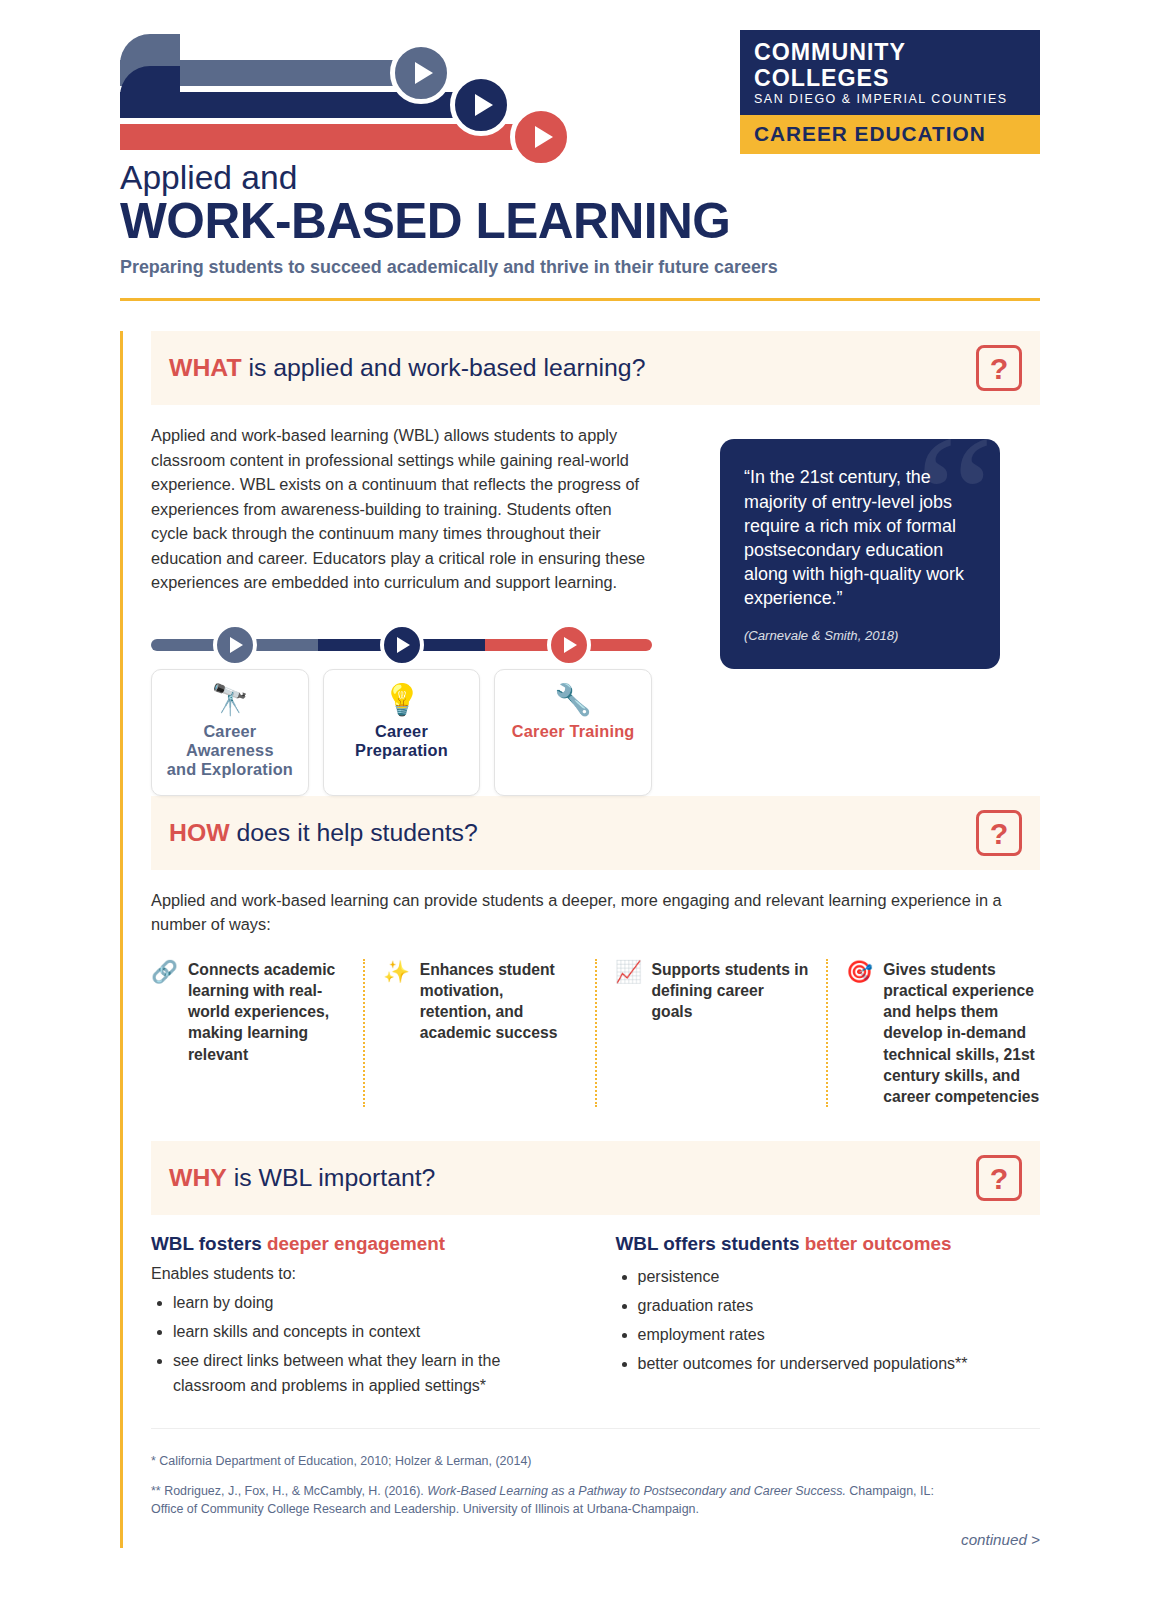COMMUNITY COLLEGES
SAN DIEGO & IMPERIAL COUNTIES
CAREER EDUCATION
Applied and WORK-BASED LEARNING
Preparing students to succeed academically and thrive in their future careers
WHAT is applied and work-based learning? ?
Applied and work-based learning (WBL) allows students to apply classroom content in professional settings while gaining real-world experience. WBL exists on a continuum that reflects the progress of experiences from awareness-building to training. Students often cycle back through the continuum many times throughout their education and career. Educators play a critical role in ensuring these experiences are embedded into curriculum and support learning.
🔭
Career Awareness
and Exploration
💡
Career
Preparation
🔧
Career Training
“In the 21st century, the majority of entry-level jobs require a rich mix of formal postsecondary education along with high-quality work experience.”
(Carnevale & Smith, 2018)
HOW does it help students? ?
Applied and work-based learning can provide students a deeper, more engaging and relevant learning experience in a number of ways:
🔗
Connects academic learning with real-world experiences, making learning relevant
✨
Enhances student motivation, retention, and academic success
📈
Supports students in defining career goals
🎯
Gives students practical experience and helps them develop in-demand technical skills, 21st century skills, and career competencies
WHY is WBL important? ?
WBL fosters deeper engagement
Enables students to:
learn by doing
learn skills and concepts in context
see direct links between what they learn in the classroom and problems in applied settings*
WBL offers students better outcomes
persistence
graduation rates
employment rates
better outcomes for underserved populations**
* California Department of Education, 2010; Holzer & Lerman, (2014)
** Rodriguez, J., Fox, H., & McCambly, H. (2016). Work-Based Learning as a Pathway to Postsecondary and Career Success. Champaign, IL:
Office of Community College Research and Leadership. University of Illinois at Urbana-Champaign.
continued >